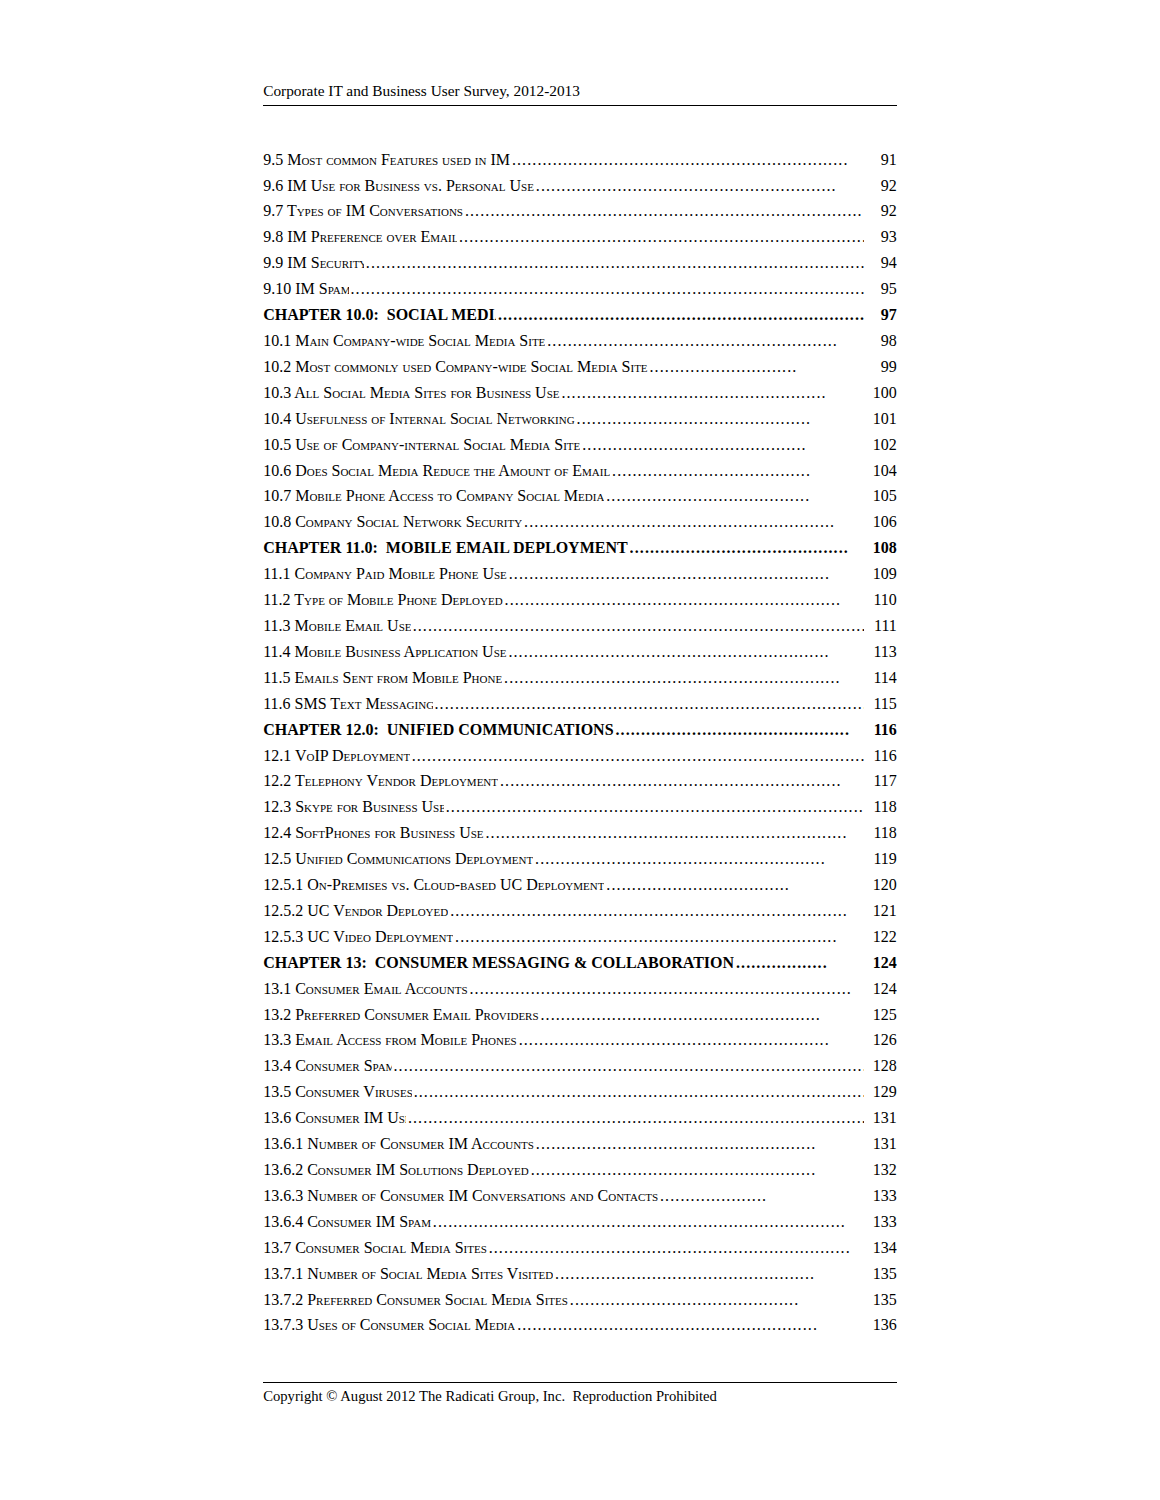Corporate IT and Business User Survey, 2012-2013
9.5 Most common Features used in IM.................................................................. 91
9.6 IM Use for Business vs. Personal Use........................................................... 92
9.7 Types of IM Conversations.............................................................................. 92
9.8 IM Preference over Email................................................................................ 93
9.9 IM Security..................................................................................................... 94
9.10 IM Spam....................................................................................................... 95
CHAPTER 10.0: SOCIAL MEDIA........................................................................... 97
10.1 Main Company-wide Social Media Site......................................................... 98
10.2 Most commonly used Company-wide Social Media Site............................. 99
10.3 All Social Media Sites for Business Use.................................................... 100
10.4 Usefulness of Internal Social Networking.............................................. 101
10.5 Use of Company-internal Social Media Site............................................ 102
10.6 Does Social Media Reduce the Amount of Email....................................... 104
10.7 Mobile Phone Access to Company Social Media........................................ 105
10.8 Company Social Network Security............................................................. 106
CHAPTER 11.0: MOBILE EMAIL DEPLOYMENT........................................... 108
11.1 Company Paid Mobile Phone Use............................................................... 109
11.2 Type of Mobile Phone Deployed.................................................................. 110
11.3 Mobile Email Use......................................................................................... 111
11.4 Mobile Business Application Use............................................................... 113
11.5 Emails Sent from Mobile Phone.................................................................. 114
11.6 SMS Text Messaging..................................................................................... 115
CHAPTER 12.0: UNIFIED COMMUNICATIONS.............................................. 116
12.1 VoIP Deployment......................................................................................... 116
12.2 Telephony Vendor Deployment................................................................... 117
12.3 Skype for Business Use................................................................................... 118
12.4 SoftPhones for Business Use....................................................................... 118
12.5 Unified Communications Deployment......................................................... 119
12.5.1 On-Premises vs. Cloud-based UC Deployment.................................... 120
12.5.2 UC Vendor Deployed.............................................................................. 121
12.5.3 UC Video Deployment........................................................................... 122
CHAPTER 13: CONSUMER MESSAGING & COLLABORATION.................. 124
13.1 Consumer Email Accounts........................................................................... 124
13.2 Preferred Consumer Email Providers....................................................... 125
13.3 Email Access from Mobile Phones............................................................. 126
13.4 Consumer Spam............................................................................................... 128
13.5 Consumer Viruses......................................................................................... 129
13.6 Consumer IM Use............................................................................................. 131
13.6.1 Number of Consumer IM Accounts....................................................... 131
13.6.2 Consumer IM Solutions Deployed........................................................ 132
13.6.3 Number of Consumer IM Conversations and Contacts..................... 133
13.6.4 Consumer IM Spam................................................................................. 133
13.7 Consumer Social Media Sites....................................................................... 134
13.7.1 Number of Social Media Sites Visited................................................... 135
13.7.2 Preferred Consumer Social Media Sites............................................. 135
13.7.3 Uses of Consumer Social Media........................................................... 136
Copyright © August 2012 The Radicati Group, Inc. Reproduction Prohibited